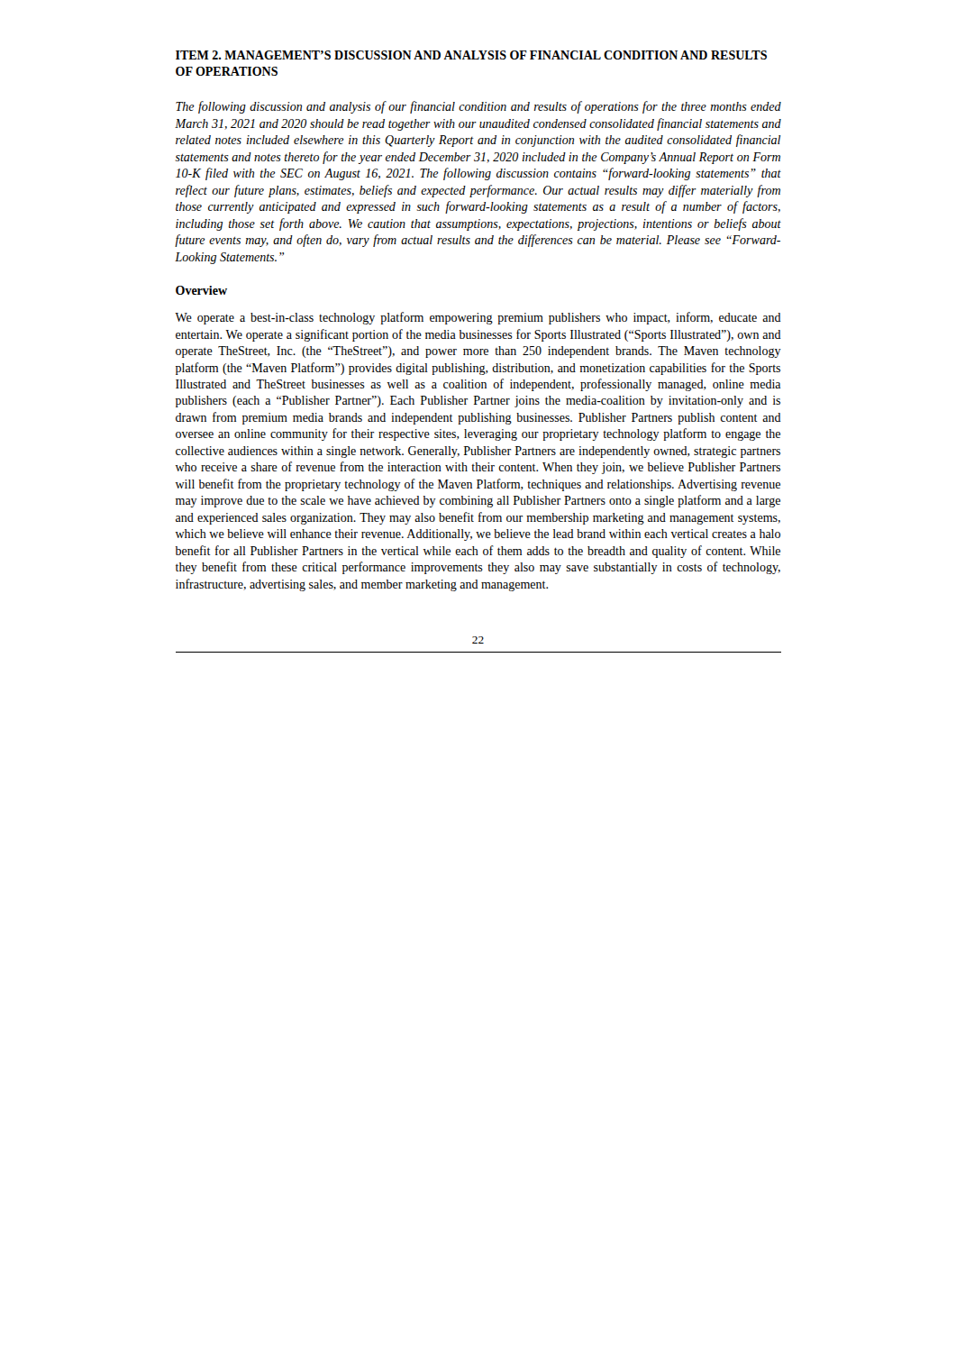ITEM 2. MANAGEMENT’S DISCUSSION AND ANALYSIS OF FINANCIAL CONDITION AND RESULTS OF OPERATIONS
The following discussion and analysis of our financial condition and results of operations for the three months ended March 31, 2021 and 2020 should be read together with our unaudited condensed consolidated financial statements and related notes included elsewhere in this Quarterly Report and in conjunction with the audited consolidated financial statements and notes thereto for the year ended December 31, 2020 included in the Company’s Annual Report on Form 10-K filed with the SEC on August 16, 2021. The following discussion contains “forward-looking statements” that reflect our future plans, estimates, beliefs and expected performance. Our actual results may differ materially from those currently anticipated and expressed in such forward-looking statements as a result of a number of factors, including those set forth above. We caution that assumptions, expectations, projections, intentions or beliefs about future events may, and often do, vary from actual results and the differences can be material. Please see “Forward-Looking Statements.”
Overview
We operate a best-in-class technology platform empowering premium publishers who impact, inform, educate and entertain. We operate a significant portion of the media businesses for Sports Illustrated (“Sports Illustrated”), own and operate TheStreet, Inc. (the “TheStreet”), and power more than 250 independent brands. The Maven technology platform (the “Maven Platform”) provides digital publishing, distribution, and monetization capabilities for the Sports Illustrated and TheStreet businesses as well as a coalition of independent, professionally managed, online media publishers (each a “Publisher Partner”). Each Publisher Partner joins the media-coalition by invitation-only and is drawn from premium media brands and independent publishing businesses. Publisher Partners publish content and oversee an online community for their respective sites, leveraging our proprietary technology platform to engage the collective audiences within a single network. Generally, Publisher Partners are independently owned, strategic partners who receive a share of revenue from the interaction with their content. When they join, we believe Publisher Partners will benefit from the proprietary technology of the Maven Platform, techniques and relationships. Advertising revenue may improve due to the scale we have achieved by combining all Publisher Partners onto a single platform and a large and experienced sales organization. They may also benefit from our membership marketing and management systems, which we believe will enhance their revenue. Additionally, we believe the lead brand within each vertical creates a halo benefit for all Publisher Partners in the vertical while each of them adds to the breadth and quality of content. While they benefit from these critical performance improvements they also may save substantially in costs of technology, infrastructure, advertising sales, and member marketing and management.
22